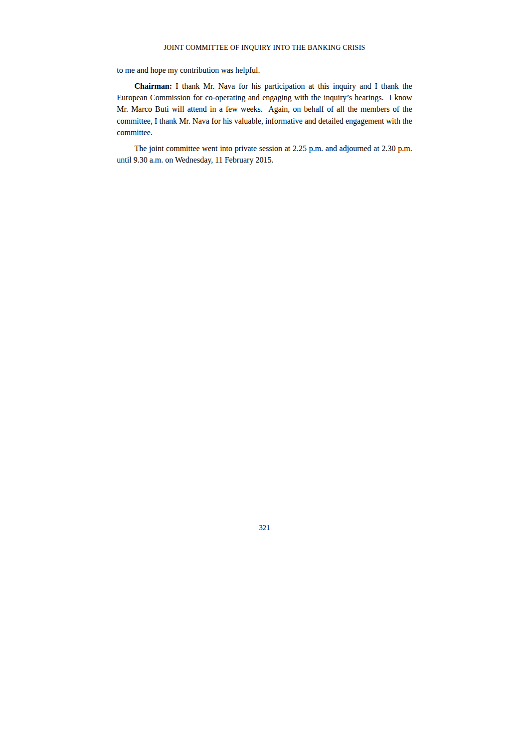Joint Committee of Inquiry into the Banking Crisis
to me and hope my contribution was helpful.
Chairman: I thank Mr. Nava for his participation at this inquiry and I thank the European Commission for co-operating and engaging with the inquiry’s hearings. I know Mr. Marco Buti will attend in a few weeks. Again, on behalf of all the members of the committee, I thank Mr. Nava for his valuable, informative and detailed engagement with the committee.
The joint committee went into private session at 2.25 p.m. and adjourned at 2.30 p.m. until 9.30 a.m. on Wednesday, 11 February 2015.
321